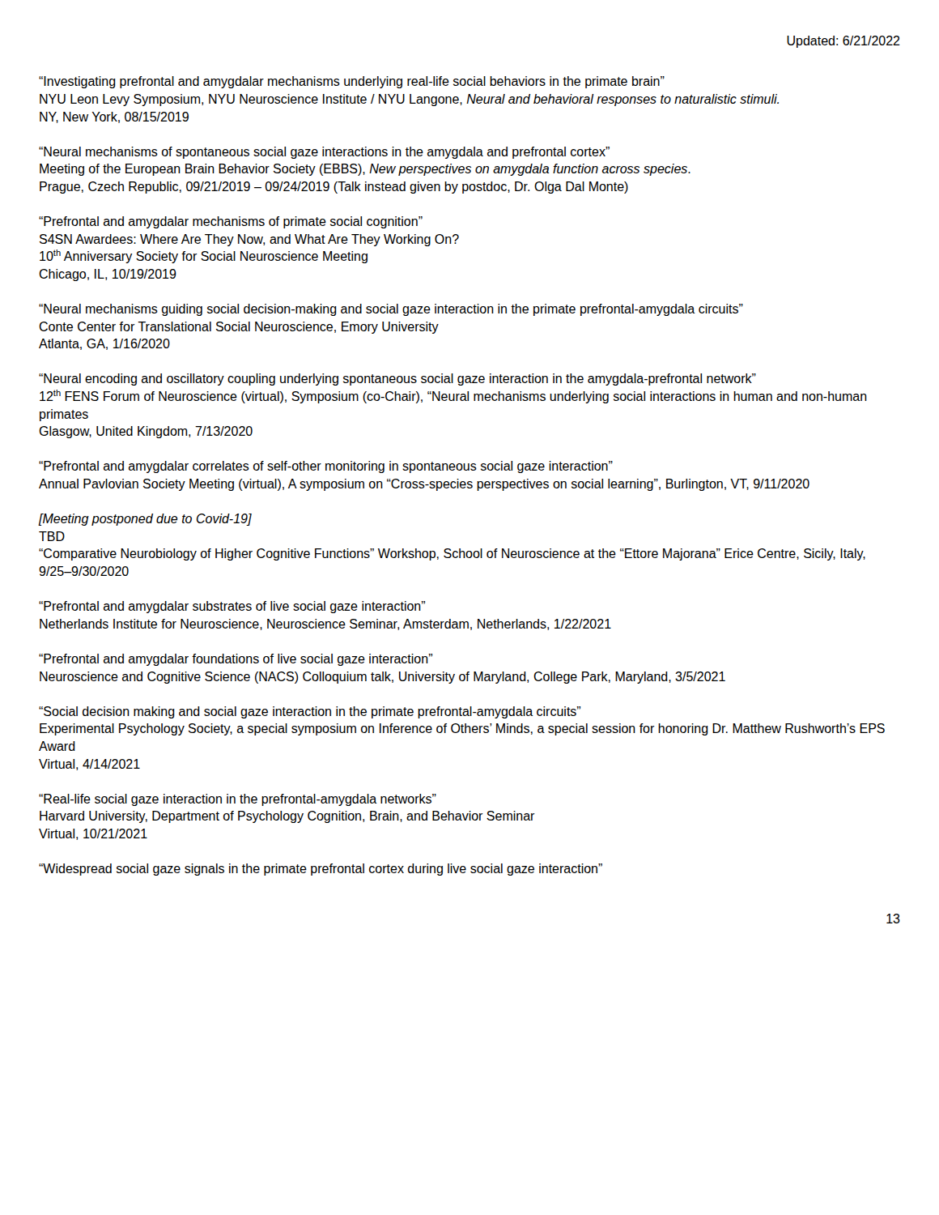Updated: 6/21/2022
“Investigating prefrontal and amygdalar mechanisms underlying real-life social behaviors in the primate brain”
NYU Leon Levy Symposium, NYU Neuroscience Institute / NYU Langone, Neural and behavioral responses to naturalistic stimuli.
NY, New York, 08/15/2019
“Neural mechanisms of spontaneous social gaze interactions in the amygdala and prefrontal cortex”
Meeting of the European Brain Behavior Society (EBBS), New perspectives on amygdala function across species.
Prague, Czech Republic, 09/21/2019 – 09/24/2019 (Talk instead given by postdoc, Dr. Olga Dal Monte)
“Prefrontal and amygdalar mechanisms of primate social cognition”
S4SN Awardees: Where Are They Now, and What Are They Working On?
10th Anniversary Society for Social Neuroscience Meeting
Chicago, IL, 10/19/2019
“Neural mechanisms guiding social decision-making and social gaze interaction in the primate prefrontal-amygdala circuits”
Conte Center for Translational Social Neuroscience, Emory University
Atlanta, GA, 1/16/2020
“Neural encoding and oscillatory coupling underlying spontaneous social gaze interaction in the amygdala-prefrontal network”
12th FENS Forum of Neuroscience (virtual), Symposium (co-Chair), “Neural mechanisms underlying social interactions in human and non-human primates
Glasgow, United Kingdom, 7/13/2020
“Prefrontal and amygdalar correlates of self-other monitoring in spontaneous social gaze interaction”
Annual Pavlovian Society Meeting (virtual), A symposium on “Cross-species perspectives on social learning”, Burlington, VT, 9/11/2020
[Meeting postponed due to Covid-19]
TBD
“Comparative Neurobiology of Higher Cognitive Functions” Workshop, School of Neuroscience at the “Ettore Majorana” Erice Centre, Sicily, Italy, 9/25–9/30/2020
“Prefrontal and amygdalar substrates of live social gaze interaction”
Netherlands Institute for Neuroscience, Neuroscience Seminar, Amsterdam, Netherlands, 1/22/2021
“Prefrontal and amygdalar foundations of live social gaze interaction”
Neuroscience and Cognitive Science (NACS) Colloquium talk, University of Maryland, College Park, Maryland, 3/5/2021
“Social decision making and social gaze interaction in the primate prefrontal-amygdala circuits”
Experimental Psychology Society, a special symposium on Inference of Others’ Minds, a special session for honoring Dr. Matthew Rushworth’s EPS Award
Virtual, 4/14/2021
“Real-life social gaze interaction in the prefrontal-amygdala networks”
Harvard University, Department of Psychology Cognition, Brain, and Behavior Seminar
Virtual, 10/21/2021
“Widespread social gaze signals in the primate prefrontal cortex during live social gaze interaction”
13